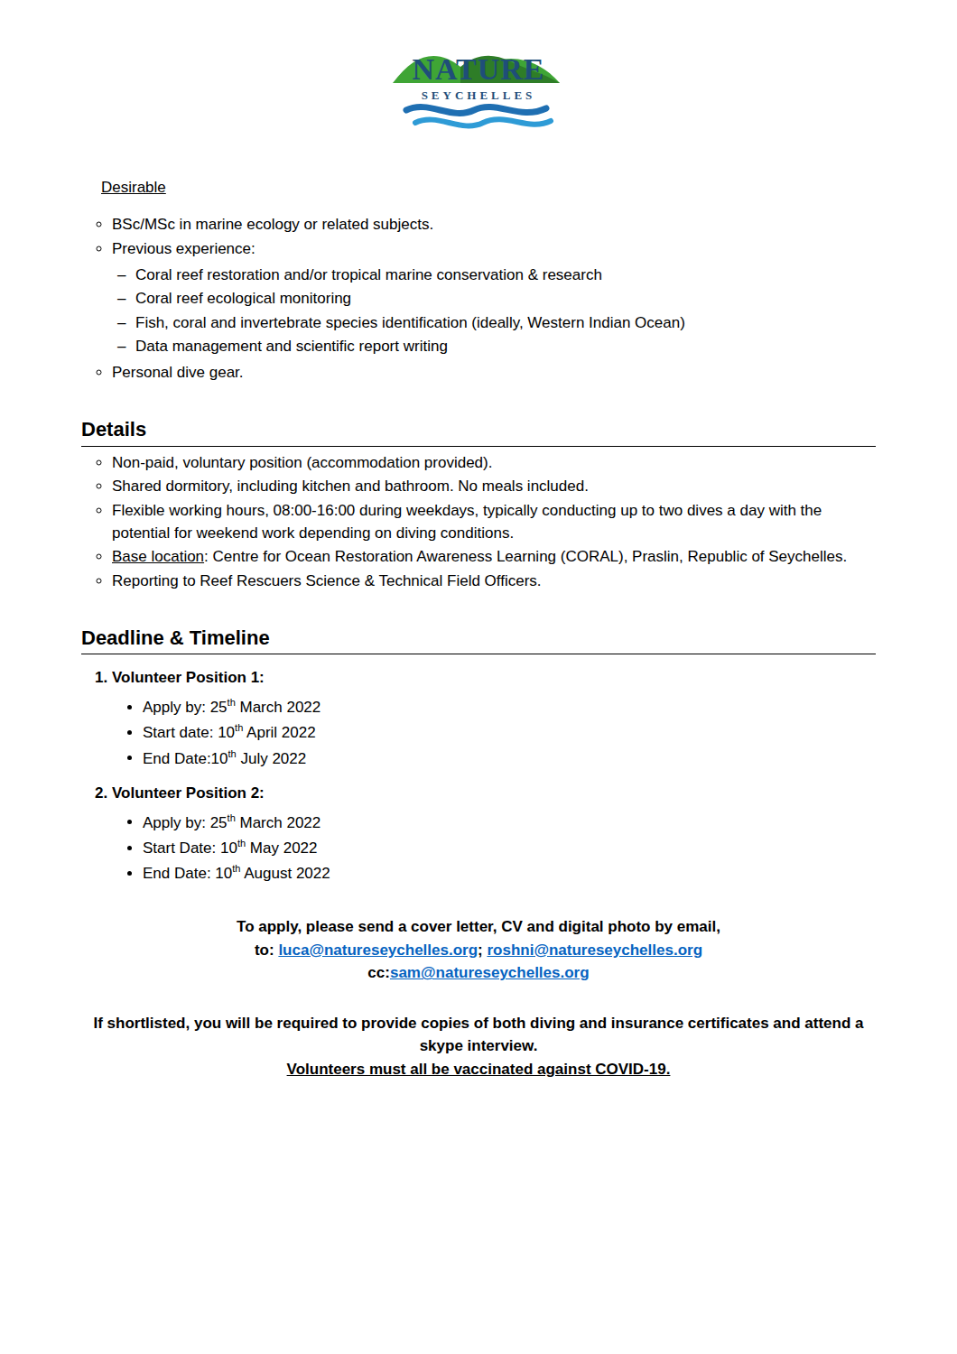NATURE SEYCHELLES
Desirable
BSc/MSc in marine ecology or related subjects.
Previous experience:
Coral reef restoration and/or tropical marine conservation & research
Coral reef ecological monitoring
Fish, coral and invertebrate species identification (ideally, Western Indian Ocean)
Data management and scientific report writing
Personal dive gear.
Details
Non-paid, voluntary position (accommodation provided).
Shared dormitory, including kitchen and bathroom. No meals included.
Flexible working hours, 08:00-16:00 during weekdays, typically conducting up to two dives a day with the potential for weekend work depending on diving conditions.
Base location: Centre for Ocean Restoration Awareness Learning (CORAL), Praslin, Republic of Seychelles.
Reporting to Reef Rescuers Science & Technical Field Officers.
Deadline & Timeline
Volunteer Position 1:
Apply by: 25th March 2022
Start date: 10th April 2022
End Date:10th July 2022
Volunteer Position 2:
Apply by: 25th March 2022
Start Date: 10th May 2022
End Date: 10th August 2022
To apply, please send a cover letter, CV and digital photo by email,
to: luca@natureseychelles.org; roshni@natureseychelles.org
cc:sam@natureseychelles.org
If shortlisted, you will be required to provide copies of both diving and insurance certificates and attend a skype interview.
Volunteers must all be vaccinated against COVID-19.